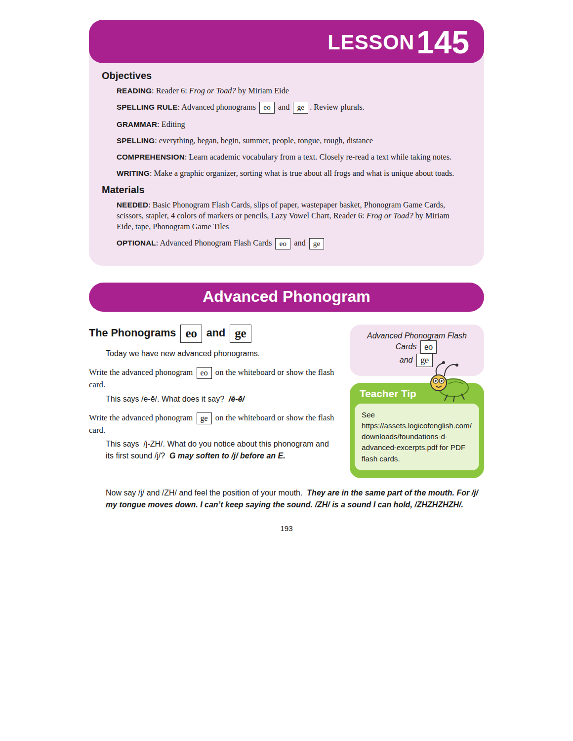LESSON 145
Objectives
READING: Reader 6: Frog or Toad? by Miriam Eide
SPELLING RULE: Advanced phonograms eo and ge. Review plurals.
GRAMMAR: Editing
SPELLING: everything, began, begin, summer, people, tongue, rough, distance
COMPREHENSION: Learn academic vocabulary from a text. Closely re-read a text while taking notes.
WRITING: Make a graphic organizer, sorting what is true about all frogs and what is unique about toads.
Materials
NEEDED: Basic Phonogram Flash Cards, slips of paper, wastepaper basket, Phonogram Game Cards, scissors, stapler, 4 colors of markers or pencils, Lazy Vowel Chart, Reader 6: Frog or Toad? by Miriam Eide, tape, Phonogram Game Tiles
OPTIONAL: Advanced Phonogram Flash Cards eo and ge
Advanced Phonogram
The Phonograms eo and ge
Today we have new advanced phonograms.
Write the advanced phonogram eo on the whiteboard or show the flash card.
This says /ē-ĕ/. What does it say? /ē-ĕ/
Write the advanced phonogram ge on the whiteboard or show the flash card.
This says /j-ZH/. What do you notice about this phonogram and its first sound /j/? G may soften to /j/ before an E.
Advanced Phonogram Flash Cards eo
and ge
Teacher Tip
See https://assets.logicofenglish.com/downloads/foundations-d-advanced-excerpts.pdf for PDF flash cards.
Now say /j/ and /ZH/ and feel the position of your mouth. They are in the same part of the mouth. For /j/ my tongue moves down. I can’t keep saying the sound. /ZH/ is a sound I can hold, /ZHZHZHZH/.
193